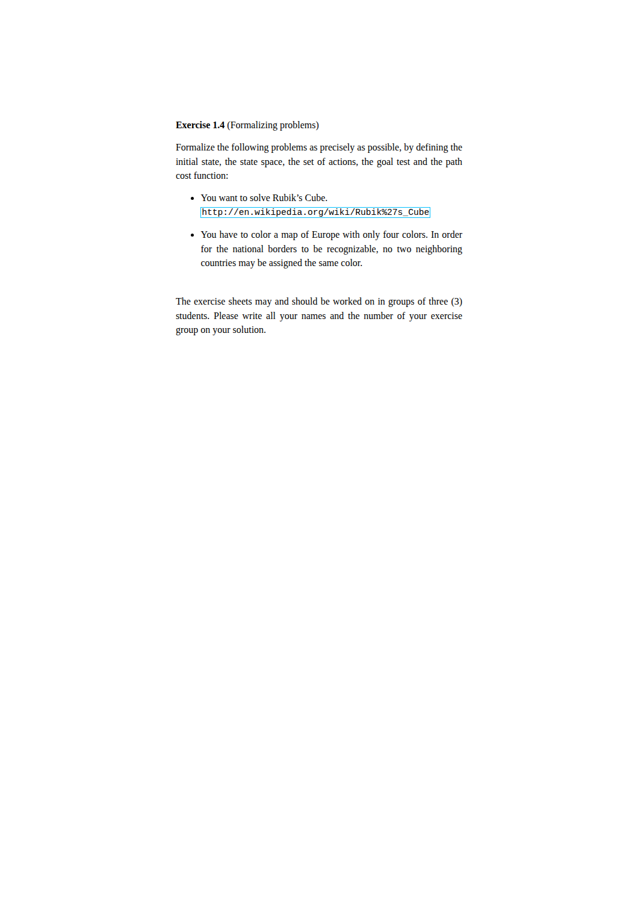Exercise 1.4 (Formalizing problems)
Formalize the following problems as precisely as possible, by defining the initial state, the state space, the set of actions, the goal test and the path cost function:
You want to solve Rubik’s Cube.
http://en.wikipedia.org/wiki/Rubik%27s_Cube
You have to color a map of Europe with only four colors. In order for the national borders to be recognizable, no two neighboring countries may be assigned the same color.
The exercise sheets may and should be worked on in groups of three (3) students. Please write all your names and the number of your exercise group on your solution.